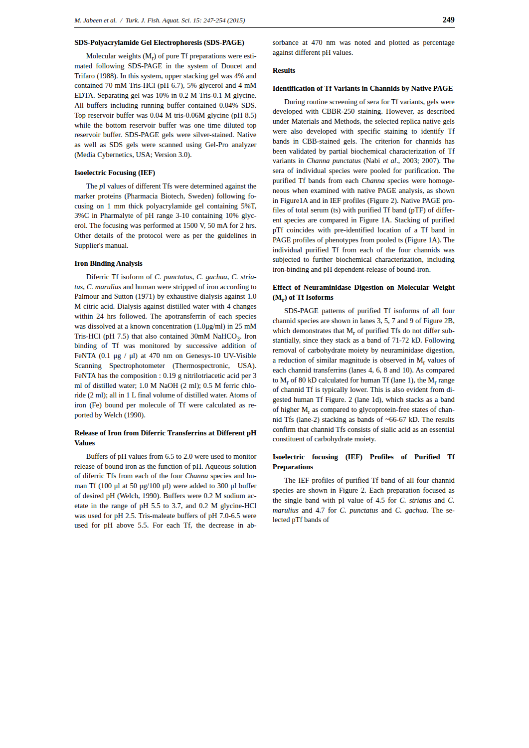M. Jabeen et al. / Turk. J. Fish. Aquat. Sci. 15: 247-254 (2015) 249
SDS-Polyacrylamide Gel Electrophoresis (SDS-PAGE)
Molecular weights (Mr) of pure Tf preparations were estimated following SDS-PAGE in the system of Doucet and Trifaro (1988). In this system, upper stacking gel was 4% and contained 70 mM Tris-HCl (pH 6.7), 5% glycerol and 4 mM EDTA. Separating gel was 10% in 0.2 M Tris-0.1 M glycine. All buffers including running buffer contained 0.04% SDS. Top reservoir buffer was 0.04 M tris-0.06M glycine (pH 8.5) while the bottom reservoir buffer was one time diluted top reservoir buffer. SDS-PAGE gels were silver-stained. Native as well as SDS gels were scanned using Gel-Pro analyzer (Media Cybernetics, USA; Version 3.0).
Isoelectric Focusing (IEF)
The p I values of different Tfs were determined against the marker proteins (Pharmacia Biotech, Sweden) following focusing on 1 mm thick polyacrylamide gel containing 5%T, 3%C in Pharmalyte of pH range 3-10 containing 10% glycerol. The focusing was performed at 1500 V, 50 mA for 2 hrs. Other details of the protocol were as per the guidelines in Supplier's manual.
Iron Binding Analysis
Diferric Tf isoform of C. punctatus, C. gachua, C. striatus, C. marulius and human were stripped of iron according to Palmour and Sutton (1971) by exhaustive dialysis against 1.0 M citric acid. Dialysis against distilled water with 4 changes within 24 hrs followed. The apotransferrin of each species was dissolved at a known concentration (1.0μg/ml) in 25 mM Tris-HCl (pH 7.5) that also contained 30mM NaHCO3. Iron binding of Tf was monitored by successive addition of FeNTA (0.1 μg / μl) at 470 nm on Genesys-10 UV-Visible Scanning Spectrophotometer (Thermospectronic, USA). FeNTA has the composition : 0.19 g nitrilotriacetic acid per 3 ml of distilled water; 1.0 M NaOH (2 ml); 0.5 M ferric chloride (2 ml); all in 1 L final volume of distilled water. Atoms of iron (Fe) bound per molecule of Tf were calculated as reported by Welch (1990).
Release of Iron from Diferric Transferrins at Different pH Values
Buffers of pH values from 6.5 to 2.0 were used to monitor release of bound iron as the function of pH. Aqueous solution of diferric Tfs from each of the four Channa species and human Tf (100 μl at 50 μg/100 μl) were added to 300 μl buffer of desired pH (Welch, 1990). Buffers were 0.2 M sodium acetate in the range of pH 5.5 to 3.7, and 0.2 M glycine-HCl was used for pH 2.5. Tris-maleate buffers of pH 7.0-6.5 were used for pH above 5.5. For each Tf, the decrease in absorbance at 470 nm was noted and plotted as percentage against different pH values.
Results
Identification of Tf Variants in Channids by Native PAGE
During routine screening of sera for Tf variants, gels were developed with CBBR-250 staining. However, as described under Materials and Methods, the selected replica native gels were also developed with specific staining to identify Tf bands in CBB-stained gels. The criterion for channids has been validated by partial biochemical characterization of Tf variants in Channa punctatus (Nabi et al., 2003; 2007). The sera of individual species were pooled for purification. The purified Tf bands from each Channa species were homogeneous when examined with native PAGE analysis, as shown in Figure1A and in IEF profiles (Figure 2). Native PAGE profiles of total serum (ts) with purified Tf band (pTF) of different species are compared in Figure 1A. Stacking of purified pTf coincides with pre-identified location of a Tf band in PAGE profiles of phenotypes from pooled ts (Figure 1A). The individual purified Tf from each of the four channids was subjected to further biochemical characterization, including iron-binding and pH dependent-release of bound-iron.
Effect of Neuraminidase Digestion on Molecular Weight (Mr) of Tf Isoforms
SDS-PAGE patterns of purified Tf isoforms of all four channid species are shown in lanes 3, 5, 7 and 9 of Figure 2B, which demonstrates that Mr of purified Tfs do not differ substantially, since they stack as a band of 71-72 kD. Following removal of carbohydrate moiety by neuraminidase digestion, a reduction of similar magnitude is observed in Mr values of each channid transferrins (lanes 4, 6, 8 and 10). As compared to Mr of 80 kD calculated for human Tf (lane 1), the Mr range of channid Tf is typically lower. This is also evident from digested human Tf Figure. 2 (lane 1d), which stacks as a band of higher Mr as compared to glycoprotein-free states of channid Tfs (lane-2) stacking as bands of ~66-67 kD. The results confirm that channid Tfs consists of sialic acid as an essential constituent of carbohydrate moiety.
Isoelectric focusing (IEF) Profiles of Purified Tf Preparations
The IEF profiles of purified Tf band of all four channid species are shown in Figure 2. Each preparation focused as the single band with pI value of 4.5 for C. striatus and C. marulius and 4.7 for C. punctatus and C. gachua. The selected pTf bands of